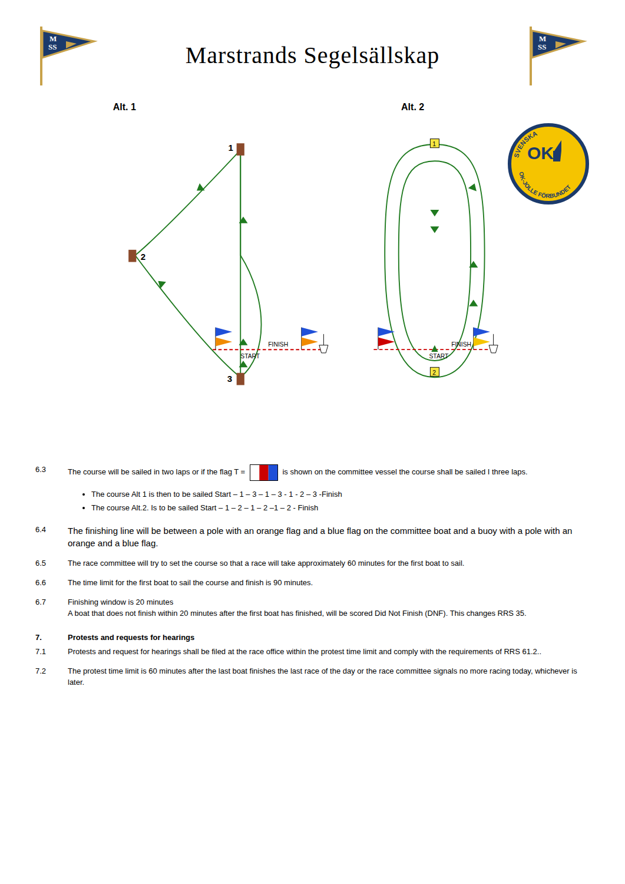M SS
Marstrands Segelsällskap
M SS
Alt. 1 Alt. 2
1 2 3 FINISH START
1 2 FINISH START
OK SVENSKA OK-JOLLE FÖRBUNDET
6.3
The course will be sailed in two laps or if the flag T = is shown on the committee vessel the course shall be sailed I three laps.
The course Alt 1 is then to be sailed Start – 1 – 3 – 1 – 3 - 1 - 2 – 3 -Finish
The course Alt.2. Is to be sailed Start – 1 – 2 – 1 – 2 –1 – 2 - Finish
6.4
The finishing line will be between a pole with an orange flag and a blue flag on the committee boat and a buoy with a pole with an orange and a blue flag.
6.5
The race committee will try to set the course so that a race will take approximately 60 minutes for the first boat to sail.
6.6
The time limit for the first boat to sail the course and finish is 90 minutes.
6.7
Finishing window is 20 minutes
A boat that does not finish within 20 minutes after the first boat has finished, will be scored Did Not Finish (DNF). This changes RRS 35.
7.
Protests and requests for hearings
7.1
Protests and request for hearings shall be filed at the race office within the protest time limit and comply with the requirements of RRS 61.2..
7.2
The protest time limit is 60 minutes after the last boat finishes the last race of the day or the race committee signals no more racing today, whichever is later.